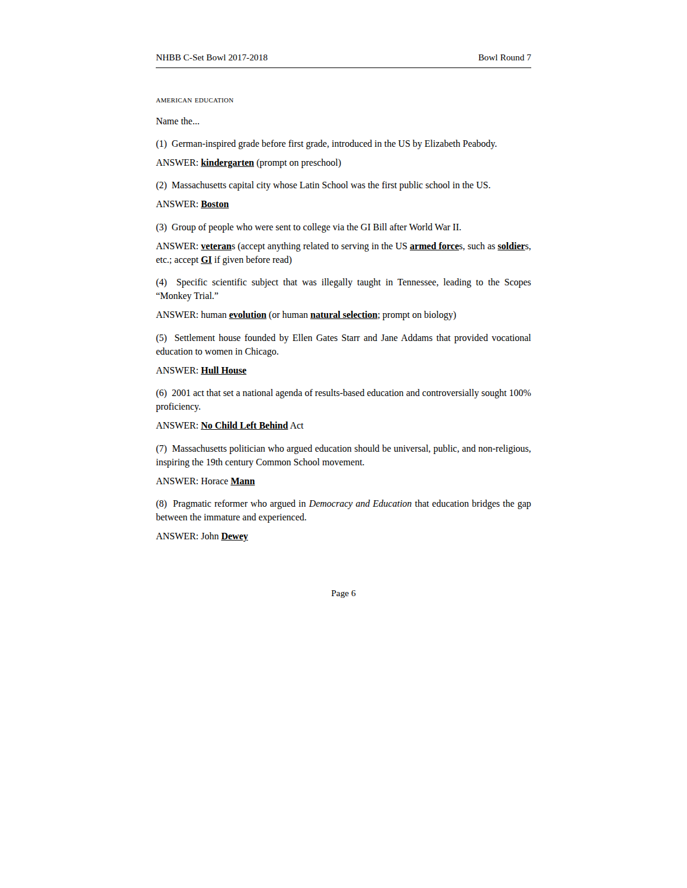NHBB C-Set Bowl 2017-2018
Bowl Round 7
American Education
Name the...
(1) German-inspired grade before first grade, introduced in the US by Elizabeth Peabody.
ANSWER: kindergarten (prompt on preschool)
(2) Massachusetts capital city whose Latin School was the first public school in the US.
ANSWER: Boston
(3) Group of people who were sent to college via the GI Bill after World War II.
ANSWER: veterans (accept anything related to serving in the US armed forces, such as soldiers, etc.; accept GI if given before read)
(4) Specific scientific subject that was illegally taught in Tennessee, leading to the Scopes “Monkey Trial.”
ANSWER: human evolution (or human natural selection; prompt on biology)
(5) Settlement house founded by Ellen Gates Starr and Jane Addams that provided vocational education to women in Chicago.
ANSWER: Hull House
(6) 2001 act that set a national agenda of results-based education and controversially sought 100% proficiency.
ANSWER: No Child Left Behind Act
(7) Massachusetts politician who argued education should be universal, public, and non-religious, inspiring the 19th century Common School movement.
ANSWER: Horace Mann
(8) Pragmatic reformer who argued in Democracy and Education that education bridges the gap between the immature and experienced.
ANSWER: John Dewey
Page 6